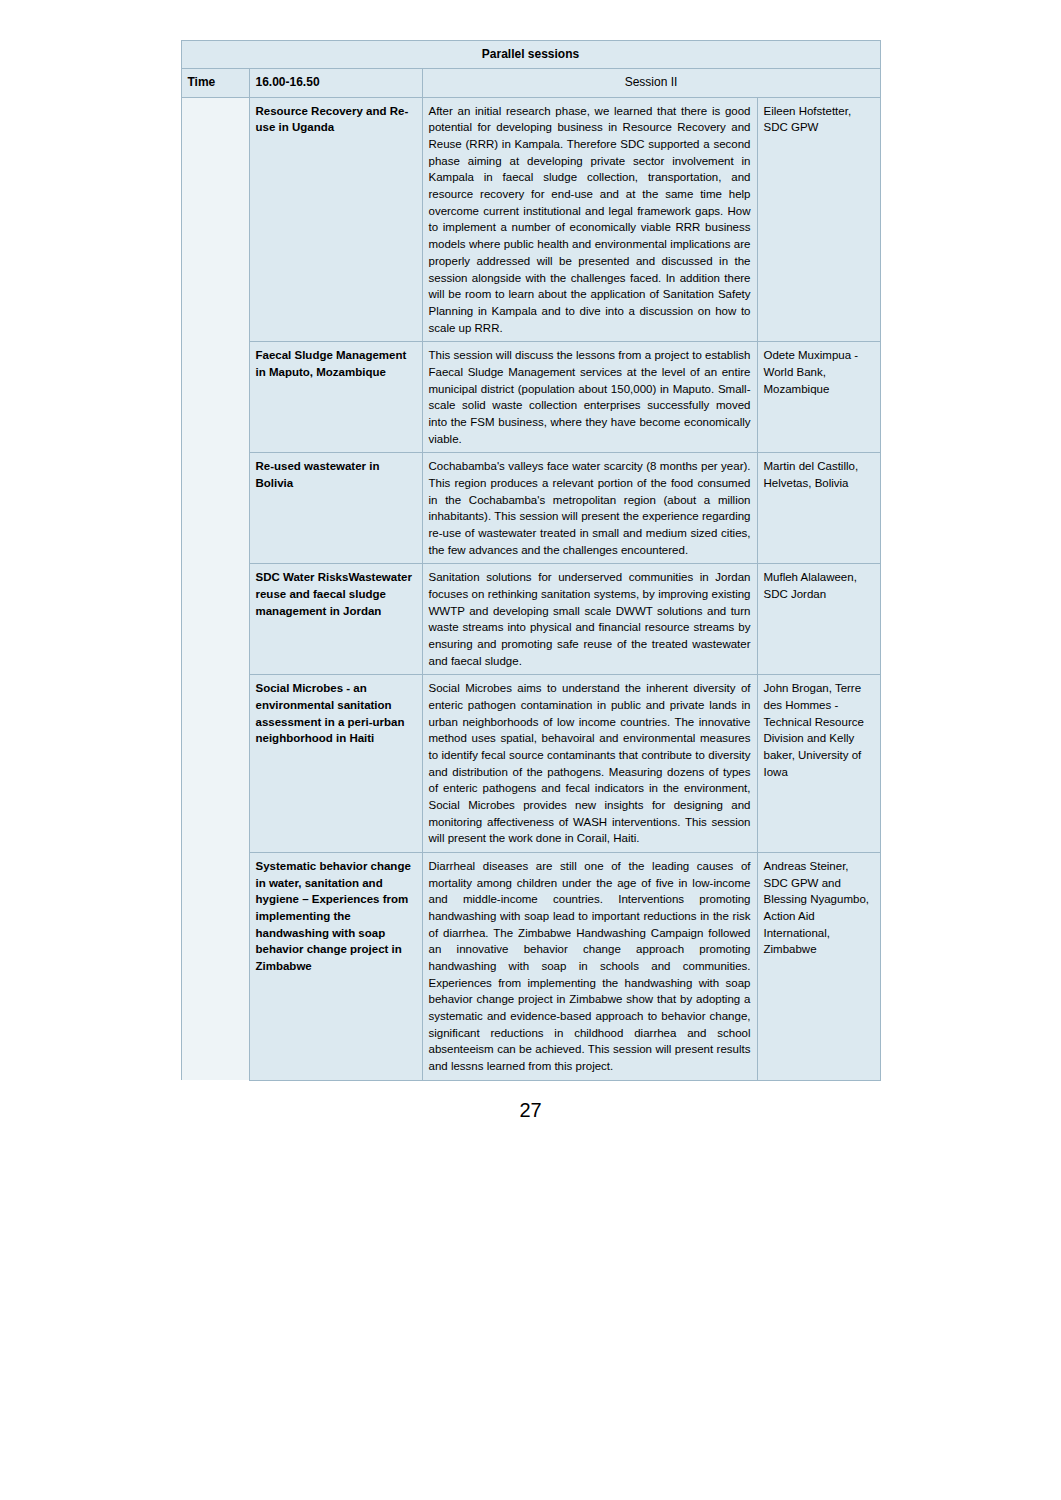| Parallel sessions |
| Time | 16.00-16.50 | Session II |
| | Resource Recovery and Re-use in Uganda | After an initial research phase, we learned that there is good potential for developing business in Resource Recovery and Reuse (RRR) in Kampala. Therefore SDC supported a second phase aiming at developing private sector involvement in Kampala in faecal sludge collection, transportation, and resource recovery for end-use and at the same time help overcome current institutional and legal framework gaps. How to implement a number of economically viable RRR business models where public health and environmental implications are properly addressed will be presented and discussed in the session alongside with the challenges faced. In addition there will be room to learn about the application of Sanitation Safety Planning in Kampala and to dive into a discussion on how to scale up RRR. | Eileen Hofstetter, SDC GPW |
| | Faecal Sludge Management in Maputo, Mozambique | This session will discuss the lessons from a project to establish Faecal Sludge Management services at the level of an entire municipal district (population about 150,000) in Maputo. Small-scale solid waste collection enterprises successfully moved into the FSM business, where they have become economically viable. | Odete Muximpua - World Bank, Mozambique |
| | Re-used wastewater in Bolivia | Cochabamba's valleys face water scarcity (8 months per year). This region produces a relevant portion of the food consumed in the Cochabamba's metropolitan region (about a million inhabitants). This session will present the experience regarding re-use of wastewater treated in small and medium sized cities, the few advances and the challenges encountered. | Martin del Castillo, Helvetas, Bolivia |
| | SDC Water RisksWastewater reuse and faecal sludge management in Jordan | Sanitation solutions for underserved communities in Jordan focuses on rethinking sanitation systems, by improving existing WWTP and developing small scale DWWT solutions and turn waste streams into physical and financial resource streams by ensuring and promoting safe reuse of the treated wastewater and faecal sludge. | Mufleh Alalaween, SDC Jordan |
| | Social Microbes - an environmental sanitation assessment in a peri-urban neighborhood in Haiti | Social Microbes aims to understand the inherent diversity of enteric pathogen contamination in public and private lands in urban neighborhoods of low income countries. The innovative method uses spatial, behavoiral and environmental measures to identify fecal source contaminants that contribute to diversity and distribution of the pathogens. Measuring dozens of types of enteric pathogens and fecal indicators in the environment, Social Microbes provides new insights for designing and monitoring affectiveness of WASH interventions. This session will present the work done in Corail, Haiti. | John Brogan, Terre des Hommes - Technical Resource Division and Kelly baker, University of Iowa |
| | Systematic behavior change in water, sanitation and hygiene – Experiences from implementing the handwashing with soap behavior change project in Zimbabwe | Diarrheal diseases are still one of the leading causes of mortality among children under the age of five in low-income and middle-income countries. Interventions promoting handwashing with soap lead to important reductions in the risk of diarrhea. The Zimbabwe Handwashing Campaign followed an innovative behavior change approach promoting handwashing with soap in schools and communities. Experiences from implementing the handwashing with soap behavior change project in Zimbabwe show that by adopting a systematic and evidence-based approach to behavior change, significant reductions in childhood diarrhea and school absenteeism can be achieved. This session will present results and lessns learned from this project. | Andreas Steiner, SDC GPW and Blessing Nyagumbo, Action Aid International, Zimbabwe |
27